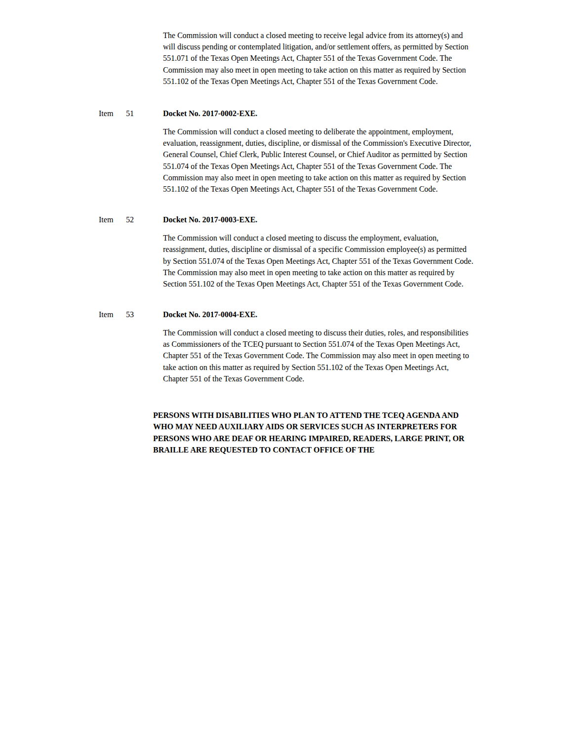The Commission will conduct a closed meeting to receive legal advice from its attorney(s) and will discuss pending or contemplated litigation, and/or settlement offers, as permitted by Section 551.071 of the Texas Open Meetings Act, Chapter 551 of the Texas Government Code. The Commission may also meet in open meeting to take action on this matter as required by Section 551.102 of the Texas Open Meetings Act, Chapter 551 of the Texas Government Code.
Item 51
Docket No. 2017-0002-EXE.
The Commission will conduct a closed meeting to deliberate the appointment, employment, evaluation, reassignment, duties, discipline, or dismissal of the Commission's Executive Director, General Counsel, Chief Clerk, Public Interest Counsel, or Chief Auditor as permitted by Section 551.074 of the Texas Open Meetings Act, Chapter 551 of the Texas Government Code. The Commission may also meet in open meeting to take action on this matter as required by Section 551.102 of the Texas Open Meetings Act, Chapter 551 of the Texas Government Code.
Item 52
Docket No. 2017-0003-EXE.
The Commission will conduct a closed meeting to discuss the employment, evaluation, reassignment, duties, discipline or dismissal of a specific Commission employee(s) as permitted by Section 551.074 of the Texas Open Meetings Act, Chapter 551 of the Texas Government Code. The Commission may also meet in open meeting to take action on this matter as required by Section 551.102 of the Texas Open Meetings Act, Chapter 551 of the Texas Government Code.
Item 53
Docket No. 2017-0004-EXE.
The Commission will conduct a closed meeting to discuss their duties, roles, and responsibilities as Commissioners of the TCEQ pursuant to Section 551.074 of the Texas Open Meetings Act, Chapter 551 of the Texas Government Code. The Commission may also meet in open meeting to take action on this matter as required by Section 551.102 of the Texas Open Meetings Act, Chapter 551 of the Texas Government Code.
Persons with disabilities who plan to attend the TCEQ agenda and who may need auxiliary aids or services such as interpreters for persons who are deaf or hearing impaired, readers, large print, or braille are requested to contact Office of the